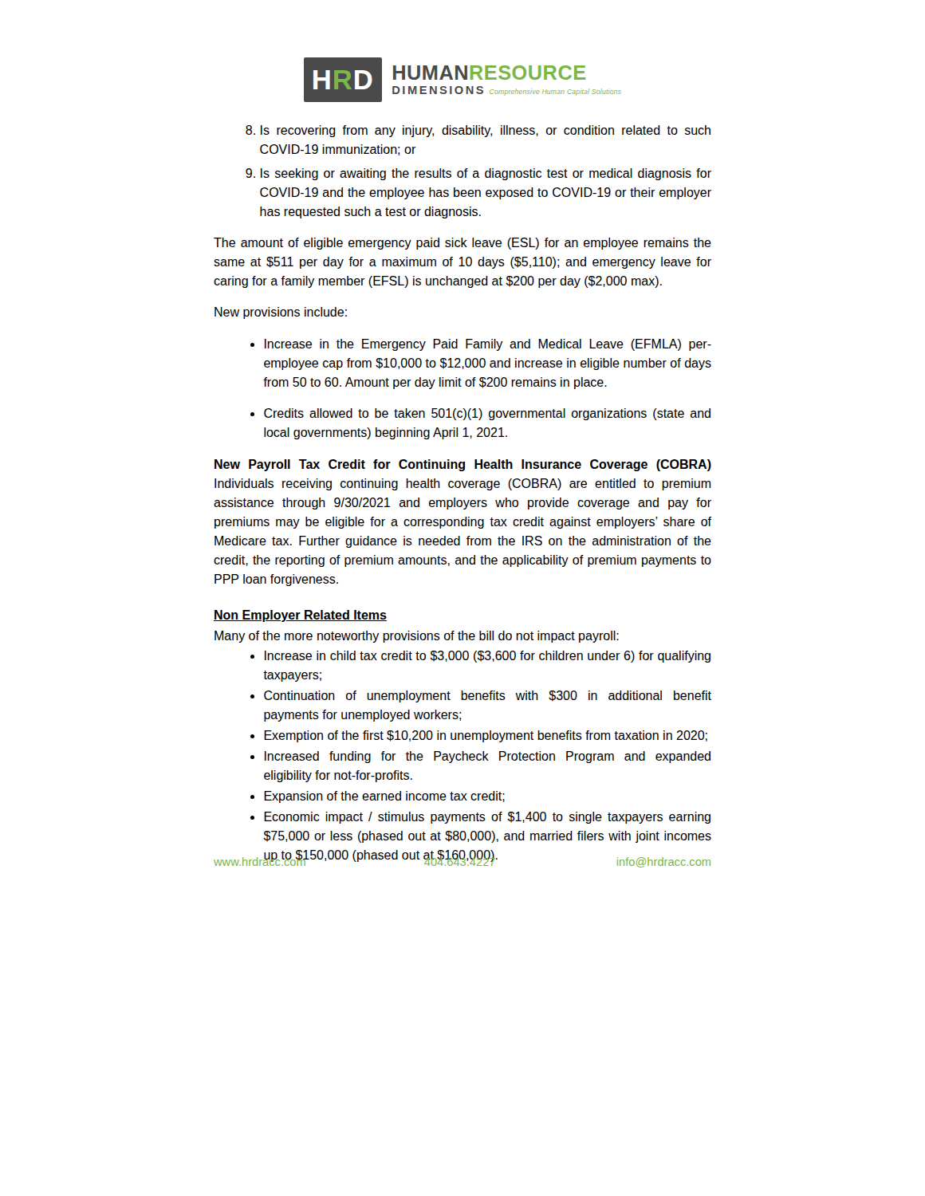HRD HUMAN RESOURCE
DIMENSIONS Comprehensive Human Capital Solutions
Is recovering from any injury, disability, illness, or condition related to such COVID-19 immunization; or
Is seeking or awaiting the results of a diagnostic test or medical diagnosis for COVID-19 and the employee has been exposed to COVID-19 or their employer has requested such a test or diagnosis.
The amount of eligible emergency paid sick leave (ESL) for an employee remains the same at $511 per day for a maximum of 10 days ($5,110); and emergency leave for caring for a family member (EFSL) is unchanged at $200 per day ($2,000 max).
New provisions include:
Increase in the Emergency Paid Family and Medical Leave (EFMLA) per-employee cap from $10,000 to $12,000 and increase in eligible number of days from 50 to 60. Amount per day limit of $200 remains in place.
Credits allowed to be taken 501(c)(1) governmental organizations (state and local governments) beginning April 1, 2021.
New Payroll Tax Credit for Continuing Health Insurance Coverage (COBRA) Individuals receiving continuing health coverage (COBRA) are entitled to premium assistance through 9/30/2021 and employers who provide coverage and pay for premiums may be eligible for a corresponding tax credit against employers’ share of Medicare tax. Further guidance is needed from the IRS on the administration of the credit, the reporting of premium amounts, and the applicability of premium payments to PPP loan forgiveness.
Non Employer Related Items
Many of the more noteworthy provisions of the bill do not impact payroll:
Increase in child tax credit to $3,000 ($3,600 for children under 6) for qualifying taxpayers;
Continuation of unemployment benefits with $300 in additional benefit payments for unemployed workers;
Exemption of the first $10,200 in unemployment benefits from taxation in 2020;
Increased funding for the Paycheck Protection Program and expanded eligibility for not-for-profits.
Expansion of the earned income tax credit;
Economic impact / stimulus payments of $1,400 to single taxpayers earning $75,000 or less (phased out at $80,000), and married filers with joint incomes up to $150,000 (phased out at $160,000).
| www.hrdracc.com | 404.643.4227 | info@hrdracc.com |